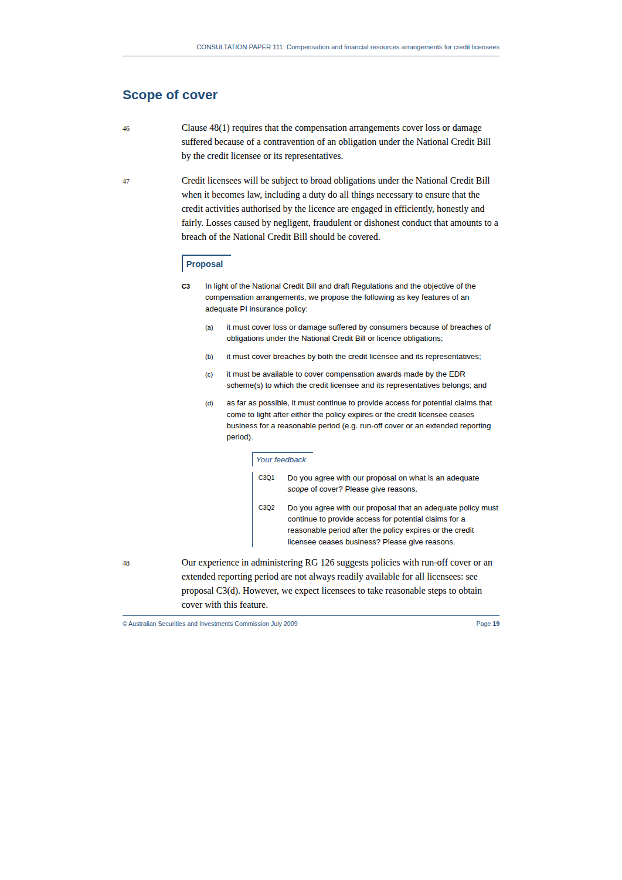CONSULTATION PAPER 111: Compensation and financial resources arrangements for credit licensees
Scope of cover
46
Clause 48(1) requires that the compensation arrangements cover loss or damage suffered because of a contravention of an obligation under the National Credit Bill by the credit licensee or its representatives.
47
Credit licensees will be subject to broad obligations under the National Credit Bill when it becomes law, including a duty do all things necessary to ensure that the credit activities authorised by the licence are engaged in efficiently, honestly and fairly. Losses caused by negligent, fraudulent or dishonest conduct that amounts to a breach of the National Credit Bill should be covered.
Proposal
C3
In light of the National Credit Bill and draft Regulations and the objective of the compensation arrangements, we propose the following as key features of an adequate PI insurance policy:
(a)
it must cover loss or damage suffered by consumers because of breaches of obligations under the National Credit Bill or licence obligations;
(b)
it must cover breaches by both the credit licensee and its representatives;
(c)
it must be available to cover compensation awards made by the EDR scheme(s) to which the credit licensee and its representatives belongs; and
(d)
as far as possible, it must continue to provide access for potential claims that come to light after either the policy expires or the credit licensee ceases business for a reasonable period (e.g. run-off cover or an extended reporting period).
Your feedback
C3Q1
Do you agree with our proposal on what is an adequate scope of cover? Please give reasons.
C3Q2
Do you agree with our proposal that an adequate policy must continue to provide access for potential claims for a reasonable period after the policy expires or the credit licensee ceases business? Please give reasons.
48
Our experience in administering RG 126 suggests policies with run-off cover or an extended reporting period are not always readily available for all licensees: see proposal C3(d). However, we expect licensees to take reasonable steps to obtain cover with this feature.
© Australian Securities and Investments Commission July 2009
Page 19